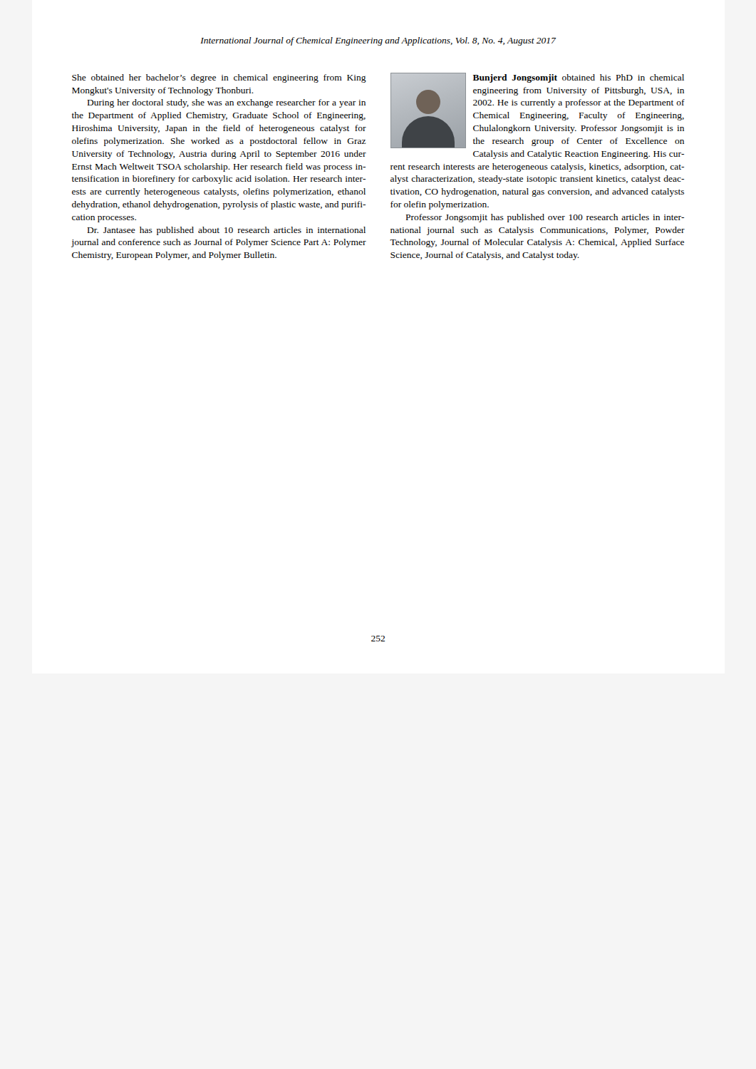International Journal of Chemical Engineering and Applications, Vol. 8, No. 4, August 2017
She obtained her bachelor’s degree in chemical engineering from King Mongkut's University of Technology Thonburi.
During her doctoral study, she was an exchange researcher for a year in the Department of Applied Chemistry, Graduate School of Engineering, Hiroshima University, Japan in the field of heterogeneous catalyst for olefins polymerization. She worked as a postdoctoral fellow in Graz University of Technology, Austria during April to September 2016 under Ernst Mach Weltweit TSOA scholarship. Her research field was process intensification in biorefinery for carboxylic acid isolation. Her research interests are currently heterogeneous catalysts, olefins polymerization, ethanol dehydration, ethanol dehydrogenation, pyrolysis of plastic waste, and purification processes.
Dr. Jantasee has published about 10 research articles in international journal and conference such as Journal of Polymer Science Part A: Polymer Chemistry, European Polymer, and Polymer Bulletin.
Bunjerd Jongsomjit obtained his PhD in chemical engineering from University of Pittsburgh, USA, in 2002. He is currently a professor at the Department of Chemical Engineering, Faculty of Engineering, Chulalongkorn University. Professor Jongsomjit is in the research group of Center of Excellence on Catalysis and Catalytic Reaction Engineering. His current research interests are heterogeneous catalysis, kinetics, adsorption, catalyst characterization, steady-state isotopic transient kinetics, catalyst deactivation, CO hydrogenation, natural gas conversion, and advanced catalysts for olefin polymerization.
Professor Jongsomjit has published over 100 research articles in international journal such as Catalysis Communications, Polymer, Powder Technology, Journal of Molecular Catalysis A: Chemical, Applied Surface Science, Journal of Catalysis, and Catalyst today.
252